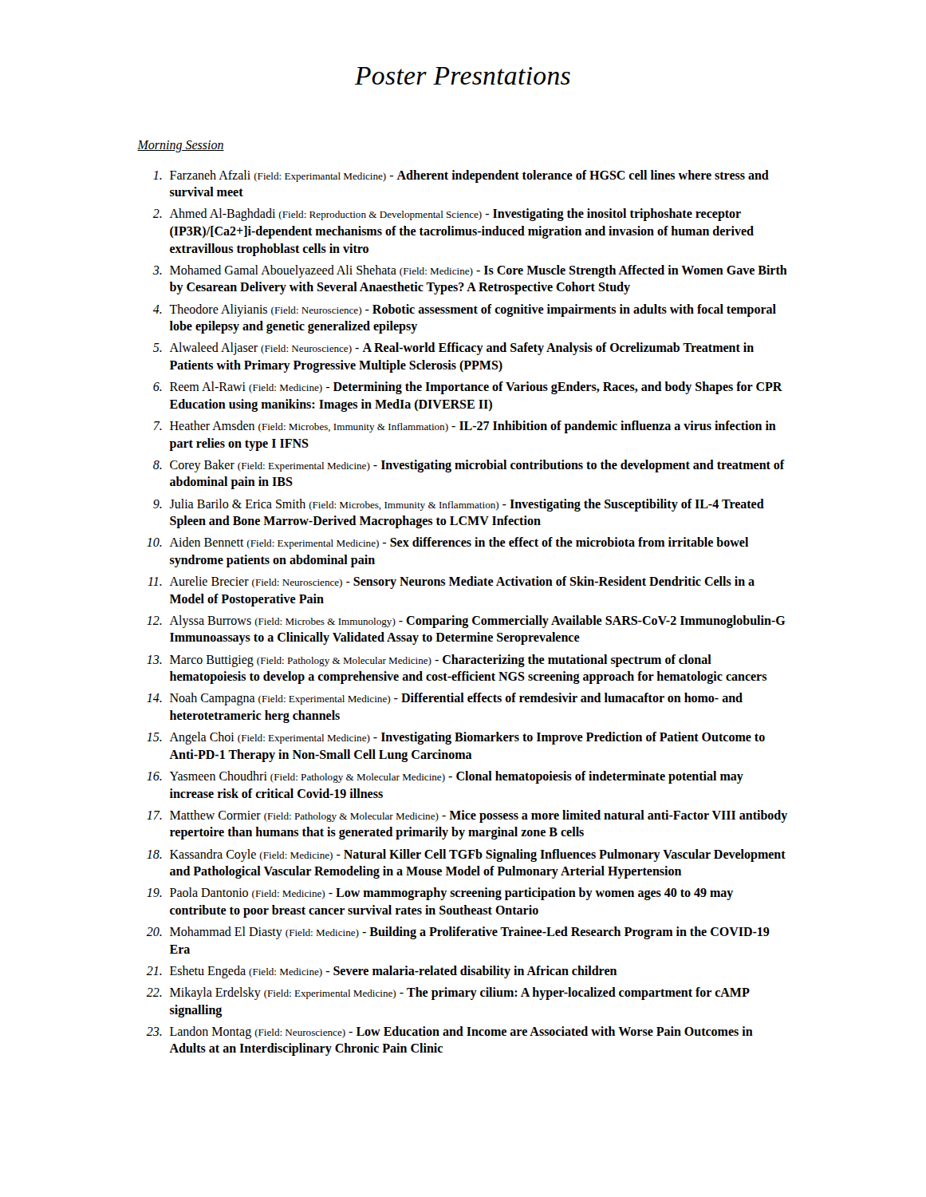Poster Presntations
Morning Session
Farzaneh Afzali (Field: Experimantal Medicine) - Adherent independent tolerance of HGSC cell lines where stress and survival meet
Ahmed Al-Baghdadi (Field: Reproduction & Developmental Science) - Investigating the inositol triphoshate receptor (IP3R)/[Ca2+]i-dependent mechanisms of the tacrolimus-induced migration and invasion of human derived extravillous trophoblast cells in vitro
Mohamed Gamal Abouelyazeed Ali Shehata (Field: Medicine) - Is Core Muscle Strength Affected in Women Gave Birth by Cesarean Delivery with Several Anaesthetic Types? A Retrospective Cohort Study
Theodore Aliyianis (Field: Neuroscience) - Robotic assessment of cognitive impairments in adults with focal temporal lobe epilepsy and genetic generalized epilepsy
Alwaleed Aljaser (Field: Neuroscience) - A Real-world Efficacy and Safety Analysis of Ocrelizumab Treatment in Patients with Primary Progressive Multiple Sclerosis (PPMS)
Reem Al-Rawi (Field: Medicine) - Determining the Importance of Various gEnders, Races, and body Shapes for CPR Education using manikins: Images in MedIa (DIVERSE II)
Heather Amsden (Field: Microbes, Immunity & Inflammation) - IL-27 Inhibition of pandemic influenza a virus infection in part relies on type I IFNS
Corey Baker (Field: Experimental Medicine) - Investigating microbial contributions to the development and treatment of abdominal pain in IBS
Julia Barilo & Erica Smith (Field: Microbes, Immunity & Inflammation) - Investigating the Susceptibility of IL-4 Treated Spleen and Bone Marrow-Derived Macrophages to LCMV Infection
Aiden Bennett (Field: Experimental Medicine) - Sex differences in the effect of the microbiota from irritable bowel syndrome patients on abdominal pain
Aurelie Brecier (Field: Neuroscience) - Sensory Neurons Mediate Activation of Skin-Resident Dendritic Cells in a Model of Postoperative Pain
Alyssa Burrows (Field: Microbes & Immunology) - Comparing Commercially Available SARS-CoV-2 Immunoglobulin-G Immunoassays to a Clinically Validated Assay to Determine Seroprevalence
Marco Buttigieg (Field: Pathology & Molecular Medicine) - Characterizing the mutational spectrum of clonal hematopoiesis to develop a comprehensive and cost-efficient NGS screening approach for hematologic cancers
Noah Campagna (Field: Experimental Medicine) - Differential effects of remdesivir and lumacaftor on homo- and heterotetrameric herg channels
Angela Choi (Field: Experimental Medicine) - Investigating Biomarkers to Improve Prediction of Patient Outcome to Anti-PD-1 Therapy in Non-Small Cell Lung Carcinoma
Yasmeen Choudhri (Field: Pathology & Molecular Medicine) - Clonal hematopoiesis of indeterminate potential may increase risk of critical Covid-19 illness
Matthew Cormier (Field: Pathology & Molecular Medicine) - Mice possess a more limited natural anti-Factor VIII antibody repertoire than humans that is generated primarily by marginal zone B cells
Kassandra Coyle (Field: Medicine) - Natural Killer Cell TGFb Signaling Influences Pulmonary Vascular Development and Pathological Vascular Remodeling in a Mouse Model of Pulmonary Arterial Hypertension
Paola Dantonio (Field: Medicine) - Low mammography screening participation by women ages 40 to 49 may contribute to poor breast cancer survival rates in Southeast Ontario
Mohammad El Diasty (Field: Medicine) - Building a Proliferative Trainee-Led Research Program in the COVID-19 Era
Eshetu Engeda (Field: Medicine) - Severe malaria-related disability in African children
Mikayla Erdelsky (Field: Experimental Medicine) - The primary cilium: A hyper-localized compartment for cAMP signalling
Landon Montag (Field: Neuroscience) - Low Education and Income are Associated with Worse Pain Outcomes in Adults at an Interdisciplinary Chronic Pain Clinic